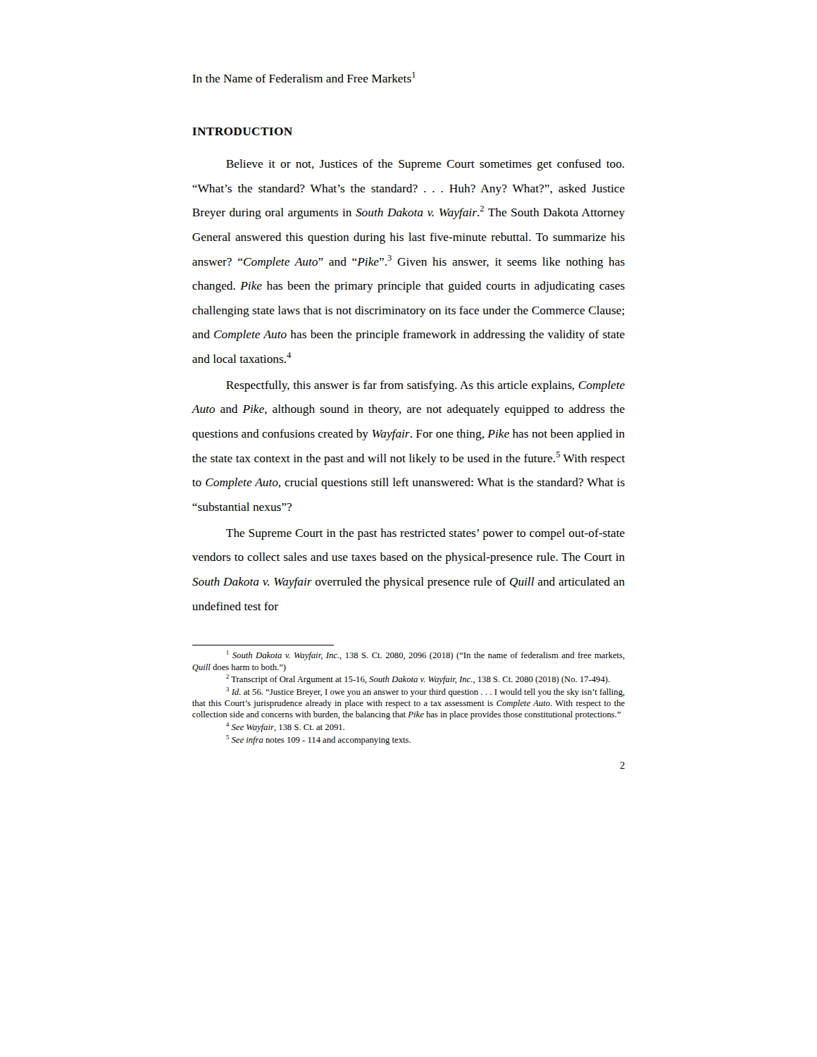In the Name of Federalism and Free Markets1
INTRODUCTION
Believe it or not, Justices of the Supreme Court sometimes get confused too. “What’s the standard? What’s the standard? . . . Huh? Any? What?”, asked Justice Breyer during oral arguments in South Dakota v. Wayfair.2 The South Dakota Attorney General answered this question during his last five-minute rebuttal. To summarize his answer? “Complete Auto” and “Pike”.3 Given his answer, it seems like nothing has changed. Pike has been the primary principle that guided courts in adjudicating cases challenging state laws that is not discriminatory on its face under the Commerce Clause; and Complete Auto has been the principle framework in addressing the validity of state and local taxations.4
Respectfully, this answer is far from satisfying. As this article explains, Complete Auto and Pike, although sound in theory, are not adequately equipped to address the questions and confusions created by Wayfair. For one thing, Pike has not been applied in the state tax context in the past and will not likely to be used in the future.5 With respect to Complete Auto, crucial questions still left unanswered: What is the standard? What is “substantial nexus”?
The Supreme Court in the past has restricted states’ power to compel out-of-state vendors to collect sales and use taxes based on the physical-presence rule. The Court in South Dakota v. Wayfair overruled the physical presence rule of Quill and articulated an undefined test for
1 South Dakota v. Wayfair, Inc., 138 S. Ct. 2080, 2096 (2018) (“In the name of federalism and free markets, Quill does harm to both.”)
2 Transcript of Oral Argument at 15-16, South Dakota v. Wayfair, Inc., 138 S. Ct. 2080 (2018) (No. 17-494).
3 Id. at 56. “Justice Breyer, I owe you an answer to your third question . . . I would tell you the sky isn’t falling, that this Court’s jurisprudence already in place with respect to a tax assessment is Complete Auto. With respect to the collection side and concerns with burden, the balancing that Pike has in place provides those constitutional protections.”
4 See Wayfair, 138 S. Ct. at 2091.
5 See infra notes 109 - 114 and accompanying texts.
2